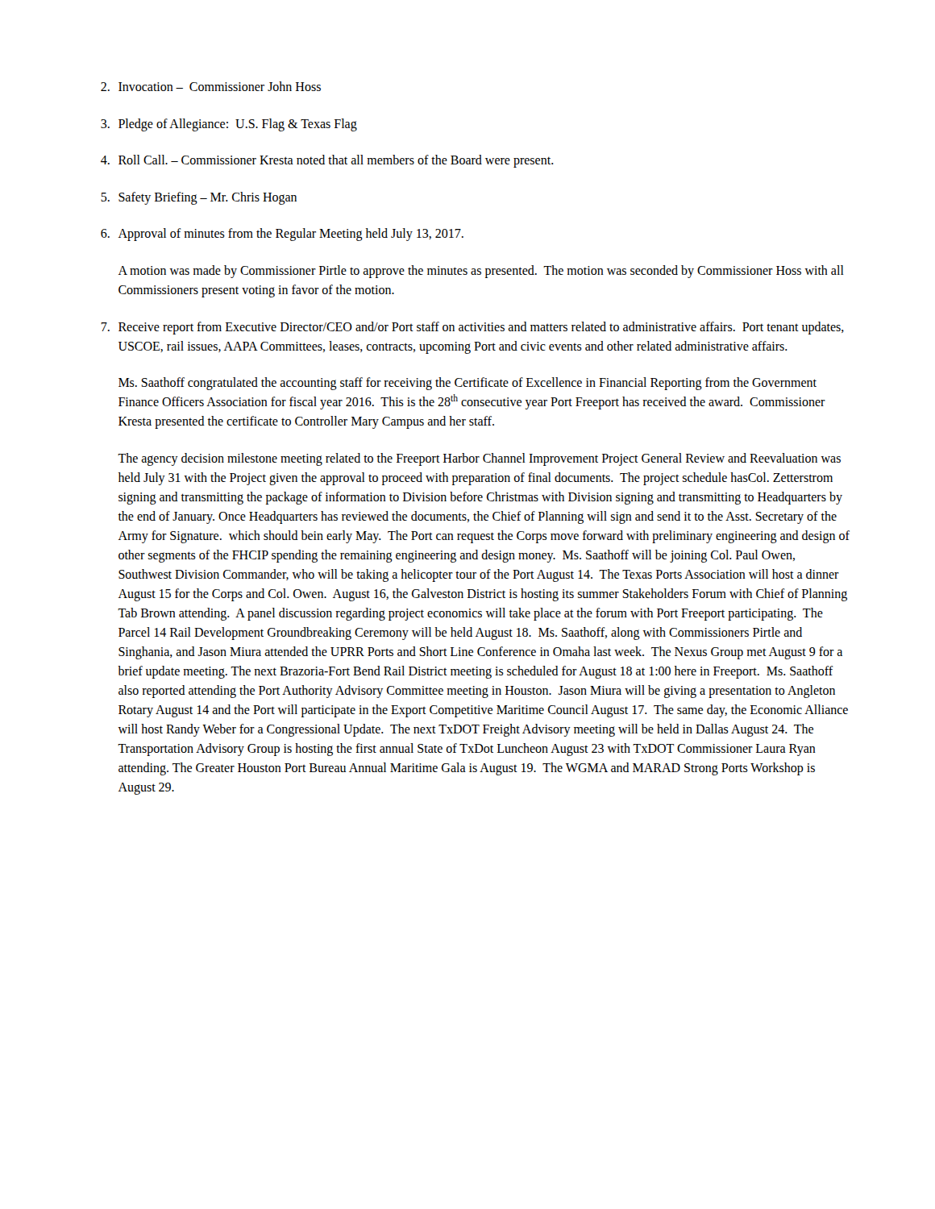Invocation – Commissioner John Hoss
Pledge of Allegiance: U.S. Flag & Texas Flag
Roll Call. – Commissioner Kresta noted that all members of the Board were present.
Safety Briefing – Mr. Chris Hogan
Approval of minutes from the Regular Meeting held July 13, 2017.
A motion was made by Commissioner Pirtle to approve the minutes as presented. The motion was seconded by Commissioner Hoss with all Commissioners present voting in favor of the motion.
Receive report from Executive Director/CEO and/or Port staff on activities and matters related to administrative affairs. Port tenant updates, USCOE, rail issues, AAPA Committees, leases, contracts, upcoming Port and civic events and other related administrative affairs.
Ms. Saathoff congratulated the accounting staff for receiving the Certificate of Excellence in Financial Reporting from the Government Finance Officers Association for fiscal year 2016. This is the 28th consecutive year Port Freeport has received the award. Commissioner Kresta presented the certificate to Controller Mary Campus and her staff.
The agency decision milestone meeting related to the Freeport Harbor Channel Improvement Project General Review and Reevaluation was held July 31 with the Project given the approval to proceed with preparation of final documents. The project schedule hasCol. Zetterstrom signing and transmitting the package of information to Division before Christmas with Division signing and transmitting to Headquarters by the end of January. Once Headquarters has reviewed the documents, the Chief of Planning will sign and send it to the Asst. Secretary of the Army for Signature. which should bein early May. The Port can request the Corps move forward with preliminary engineering and design of other segments of the FHCIP spending the remaining engineering and design money. Ms. Saathoff will be joining Col. Paul Owen, Southwest Division Commander, who will be taking a helicopter tour of the Port August 14. The Texas Ports Association will host a dinner August 15 for the Corps and Col. Owen. August 16, the Galveston District is hosting its summer Stakeholders Forum with Chief of Planning Tab Brown attending. A panel discussion regarding project economics will take place at the forum with Port Freeport participating. The Parcel 14 Rail Development Groundbreaking Ceremony will be held August 18. Ms. Saathoff, along with Commissioners Pirtle and Singhania, and Jason Miura attended the UPRR Ports and Short Line Conference in Omaha last week. The Nexus Group met August 9 for a brief update meeting. The next Brazoria-Fort Bend Rail District meeting is scheduled for August 18 at 1:00 here in Freeport. Ms. Saathoff also reported attending the Port Authority Advisory Committee meeting in Houston. Jason Miura will be giving a presentation to Angleton Rotary August 14 and the Port will participate in the Export Competitive Maritime Council August 17. The same day, the Economic Alliance will host Randy Weber for a Congressional Update. The next TxDOT Freight Advisory meeting will be held in Dallas August 24. The Transportation Advisory Group is hosting the first annual State of TxDot Luncheon August 23 with TxDOT Commissioner Laura Ryan attending. The Greater Houston Port Bureau Annual Maritime Gala is August 19. The WGMA and MARAD Strong Ports Workshop is August 29.